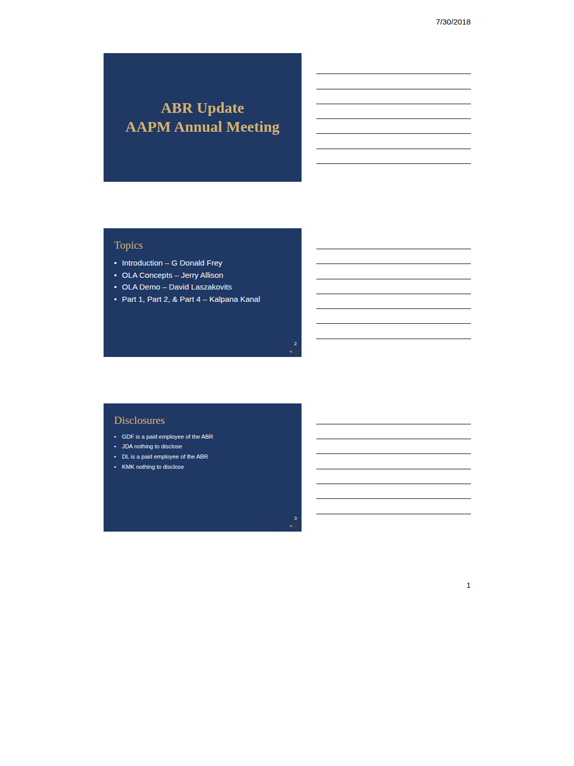7/30/2018
ABR Update
AAPM Annual Meeting
Topics
Introduction – G Donald Frey
OLA Concepts – Jerry Allison
OLA Demo – David Laszakovits
Part 1, Part 2, & Part 4 – Kalpana Kanal
2
ABR ≡
Disclosures
GDF is a paid employee of the ABR
JDA nothing to disclose
DL is a paid employee of the ABR
KMK nothing to disclose
3
ABR ≡
1